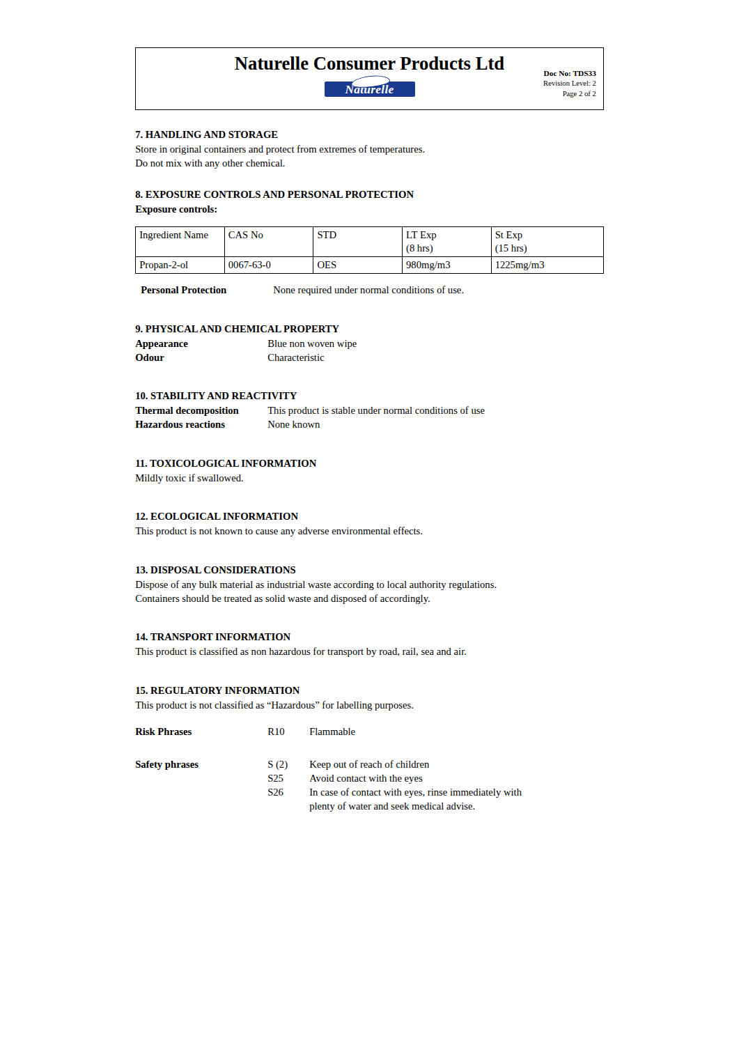Naturelle Consumer Products Ltd
Naturelle
Doc No: TDS33
Revision Level: 2
Page 2 of 2
7. HANDLING AND STORAGE
Store in original containers and protect from extremes of temperatures.
Do not mix with any other chemical.
8. EXPOSURE CONTROLS AND PERSONAL PROTECTION
Exposure controls:
| Ingredient Name | CAS No | STD | LT Exp (8 hrs) | St Exp (15 hrs) |
| Propan-2-ol | 0067-63-0 | OES | 980mg/m3 | 1225mg/m3 |
Personal Protection
None required under normal conditions of use.
9. PHYSICAL AND CHEMICAL PROPERTY
Appearance
Blue non woven wipe
Odour
Characteristic
10. STABILITY AND REACTIVITY
Thermal decomposition
This product is stable under normal conditions of use
Hazardous reactions
None known
11. TOXICOLOGICAL INFORMATION
Mildly toxic if swallowed.
12. ECOLOGICAL INFORMATION
This product is not known to cause any adverse environmental effects.
13. DISPOSAL CONSIDERATIONS
Dispose of any bulk material as industrial waste according to local authority regulations.
Containers should be treated as solid waste and disposed of accordingly.
14. TRANSPORT INFORMATION
This product is classified as non hazardous for transport by road, rail, sea and air.
15. REGULATORY INFORMATION
This product is not classified as “Hazardous” for labelling purposes.
Risk Phrases
R10
Flammable
Safety phrases
S (2)
Keep out of reach of children
S25
Avoid contact with the eyes
S26
In case of contact with eyes, rinse immediately with
plenty of water and seek medical advise.